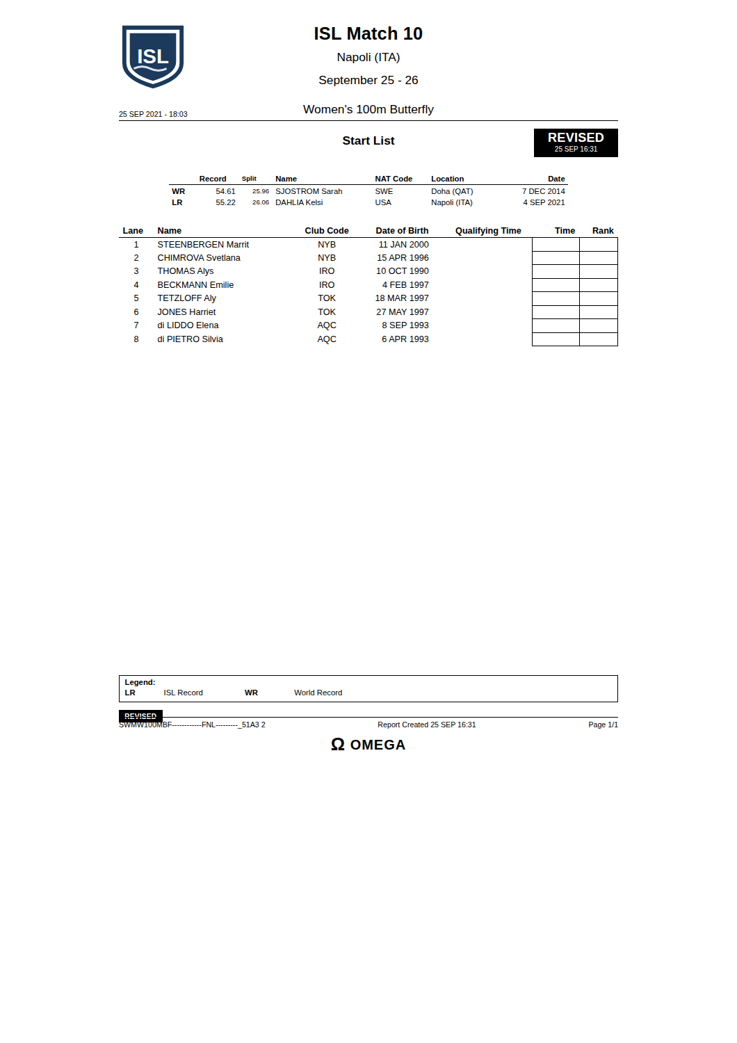ISL
ISL Match 10
Napoli (ITA)
September 25 - 26
25 SEP 2021 - 18:03
Women's 100m Butterfly
Start List
REVISED 25 SEP 16:31
| | Record | Split | Name | NAT Code | Location | Date |
| --- | --- | --- | --- | --- | --- | --- |
| WR | 54.61 | 25.96 | SJOSTROM Sarah | SWE | Doha (QAT) | 7 DEC 2014 |
| LR | 55.22 | 26.06 | DAHLIA Kelsi | USA | Napoli (ITA) | 4 SEP 2021 |
| Lane | Name | Club Code | Date of Birth | Qualifying Time | Time | Rank |
| --- | --- | --- | --- | --- | --- | --- |
| 1 | STEENBERGEN Marrit | NYB | 11 JAN 2000 | | | |
| 2 | CHIMROVA Svetlana | NYB | 15 APR 1996 | | | |
| 3 | THOMAS Alys | IRO | 10 OCT 1990 | | | |
| 4 | BECKMANN Emilie | IRO | 4 FEB 1997 | | | |
| 5 | TETZLOFF Aly | TOK | 18 MAR 1997 | | | |
| 6 | JONES Harriet | TOK | 27 MAY 1997 | | | |
| 7 | di LIDDO Elena | AQC | 8 SEP 1993 | | | |
| 8 | di PIETRO Silvia | AQC | 6 APR 1993 | | | |
Legend:
LR ISL Record WR World Record
REVISED
SWMW100MBF------------FNL---------_51A3 2
Report Created 25 SEP 16:31
Page 1/1
Ω OMEGA